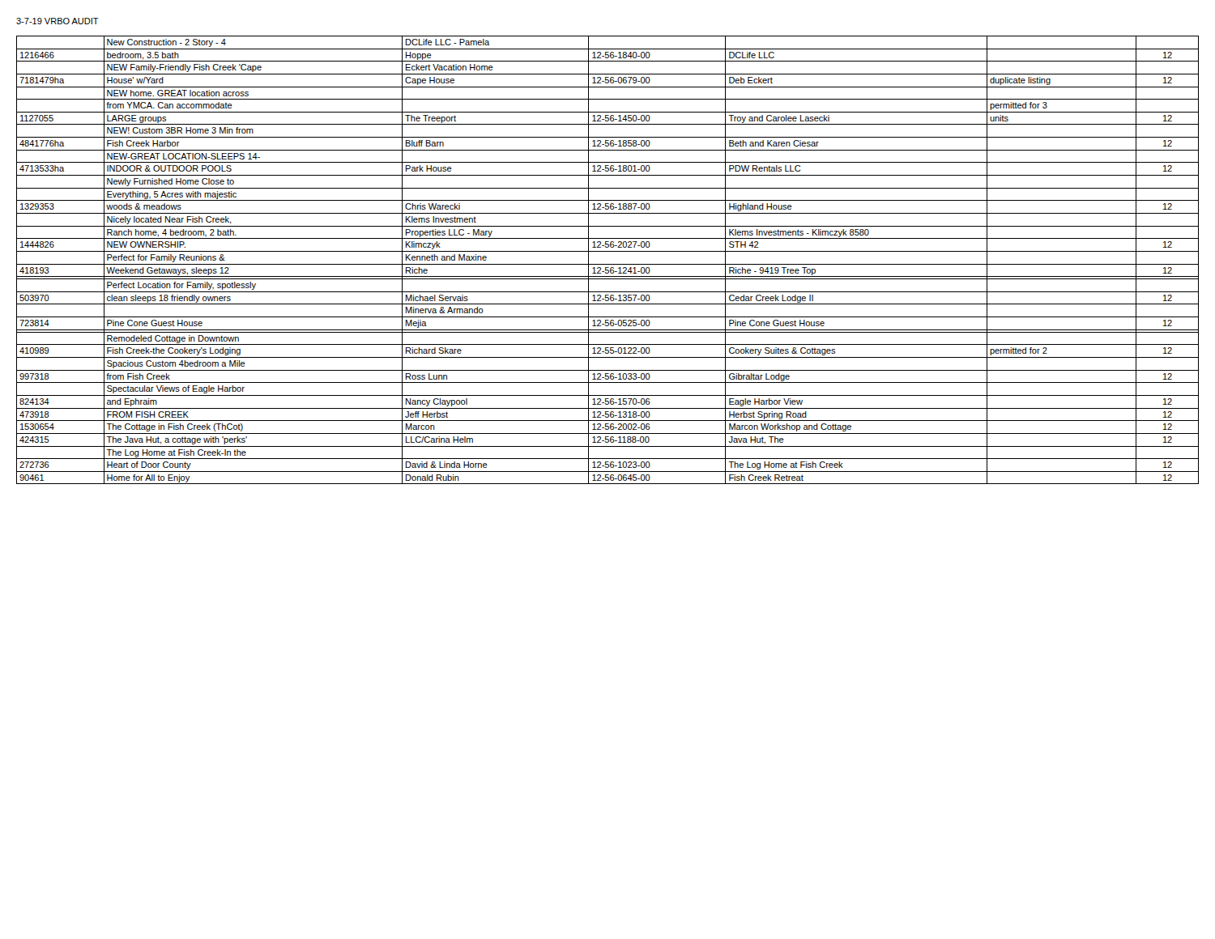3-7-19 VRBO AUDIT
| | New Construction - 2 Story - 4 | DCLife LLC - Pamela | | | | |
| 1216466 | bedroom, 3.5 bath | Hoppe | 12-56-1840-00 | DCLife LLC | | 12 |
| | NEW Family-Friendly Fish Creek 'Cape | Eckert Vacation Home | | | | |
| 7181479ha | House' w/Yard | Cape House | 12-56-0679-00 | Deb Eckert | duplicate listing | 12 |
| | NEW home. GREAT location across | | | | | |
| | from YMCA. Can accommodate | | | | permitted for 3 | |
| 1127055 | LARGE groups | The Treeport | 12-56-1450-00 | Troy and Carolee Lasecki | units | 12 |
| | NEW! Custom 3BR Home 3 Min from | | | | | |
| 4841776ha | Fish Creek Harbor | Bluff Barn | 12-56-1858-00 | Beth and Karen Ciesar | | 12 |
| | NEW-GREAT LOCATION-SLEEPS 14- | | | | | |
| 4713533ha | INDOOR & OUTDOOR POOLS | Park House | 12-56-1801-00 | PDW Rentals LLC | | 12 |
| | Newly Furnished Home Close to | | | | | |
| | Everything, 5 Acres with majestic | | | | | |
| 1329353 | woods & meadows | Chris Warecki | 12-56-1887-00 | Highland House | | 12 |
| | Nicely located Near Fish Creek, | Klems Investment | | | | |
| | Ranch home, 4 bedroom, 2 bath. | Properties LLC - Mary | | Klems Investments - Klimczyk 8580 | | |
| 1444826 | NEW OWNERSHIP. | Klimczyk | 12-56-2027-00 | STH 42 | | 12 |
| | Perfect for Family Reunions & | Kenneth and Maxine | | | | |
| 418193 | Weekend Getaways, sleeps 12 | Riche | 12-56-1241-00 | Riche - 9419 Tree Top | | 12 |
| | Perfect Location for Family, spotlessly | | | | | |
| 503970 | clean sleeps 18 friendly owners | Michael Servais | 12-56-1357-00 | Cedar Creek Lodge II | | 12 |
| | | Minerva & Armando | | | | |
| 723814 | Pine Cone Guest House | Mejia | 12-56-0525-00 | Pine Cone Guest House | | 12 |
| | Remodeled Cottage in Downtown | | | | | |
| 410989 | Fish Creek-the Cookery's Lodging | Richard Skare | 12-55-0122-00 | Cookery Suites & Cottages | permitted for 2 | 12 |
| | Spacious Custom 4bedroom a Mile | | | | | |
| 997318 | from Fish Creek | Ross Lunn | 12-56-1033-00 | Gibraltar Lodge | | 12 |
| | Spectacular Views of Eagle Harbor | | | | | |
| 824134 | and Ephraim | Nancy Claypool | 12-56-1570-06 | Eagle Harbor View | | 12 |
| 473918 | FROM FISH CREEK | Jeff Herbst | 12-56-1318-00 | Herbst Spring Road | | 12 |
| 1530654 | The Cottage in Fish Creek (ThCot) | Marcon | 12-56-2002-06 | Marcon Workshop and Cottage | | 12 |
| 424315 | The Java Hut, a cottage with 'perks' | LLC/Carina Helm | 12-56-1188-00 | Java Hut, The | | 12 |
| | The Log Home at Fish Creek-In the | | | | | |
| 272736 | Heart of Door County | David & Linda Horne | 12-56-1023-00 | The Log Home at Fish Creek | | 12 |
| 90461 | Home for All to Enjoy | Donald Rubin | 12-56-0645-00 | Fish Creek Retreat | | 12 |